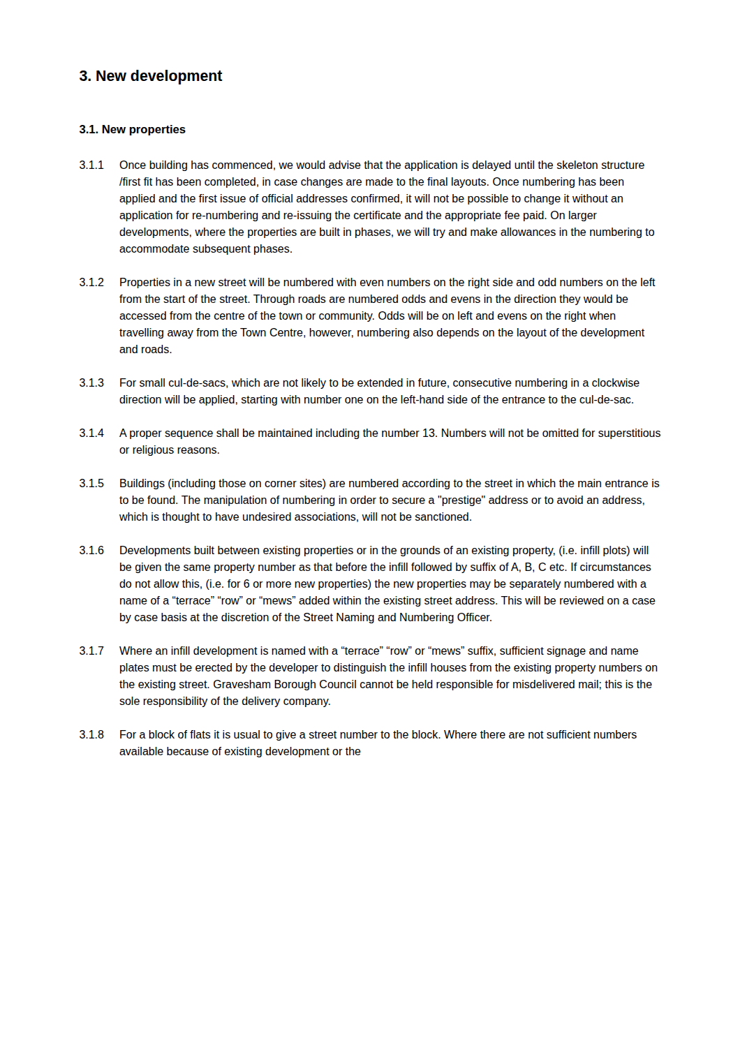3. New development
3.1. New properties
3.1.1
Once building has commenced, we would advise that the application is delayed until the skeleton structure /first fit has been completed, in case changes are made to the final layouts. Once numbering has been applied and the first issue of official addresses confirmed, it will not be possible to change it without an application for re-numbering and re-issuing the certificate and the appropriate fee paid. On larger developments, where the properties are built in phases, we will try and make allowances in the numbering to accommodate subsequent phases.
3.1.2
Properties in a new street will be numbered with even numbers on the right side and odd numbers on the left from the start of the street. Through roads are numbered odds and evens in the direction they would be accessed from the centre of the town or community. Odds will be on left and evens on the right when travelling away from the Town Centre, however, numbering also depends on the layout of the development and roads.
3.1.3
For small cul-de-sacs, which are not likely to be extended in future, consecutive numbering in a clockwise direction will be applied, starting with number one on the left-hand side of the entrance to the cul-de-sac.
3.1.4
A proper sequence shall be maintained including the number 13. Numbers will not be omitted for superstitious or religious reasons.
3.1.5
Buildings (including those on corner sites) are numbered according to the street in which the main entrance is to be found. The manipulation of numbering in order to secure a "prestige" address or to avoid an address, which is thought to have undesired associations, will not be sanctioned.
3.1.6
Developments built between existing properties or in the grounds of an existing property, (i.e. infill plots) will be given the same property number as that before the infill followed by suffix of A, B, C etc. If circumstances do not allow this, (i.e. for 6 or more new properties) the new properties may be separately numbered with a name of a “terrace” “row” or “mews” added within the existing street address. This will be reviewed on a case by case basis at the discretion of the Street Naming and Numbering Officer.
3.1.7
Where an infill development is named with a “terrace” “row” or “mews” suffix, sufficient signage and name plates must be erected by the developer to distinguish the infill houses from the existing property numbers on the existing street. Gravesham Borough Council cannot be held responsible for misdelivered mail; this is the sole responsibility of the delivery company.
3.1.8
For a block of flats it is usual to give a street number to the block. Where there are not sufficient numbers available because of existing development or the